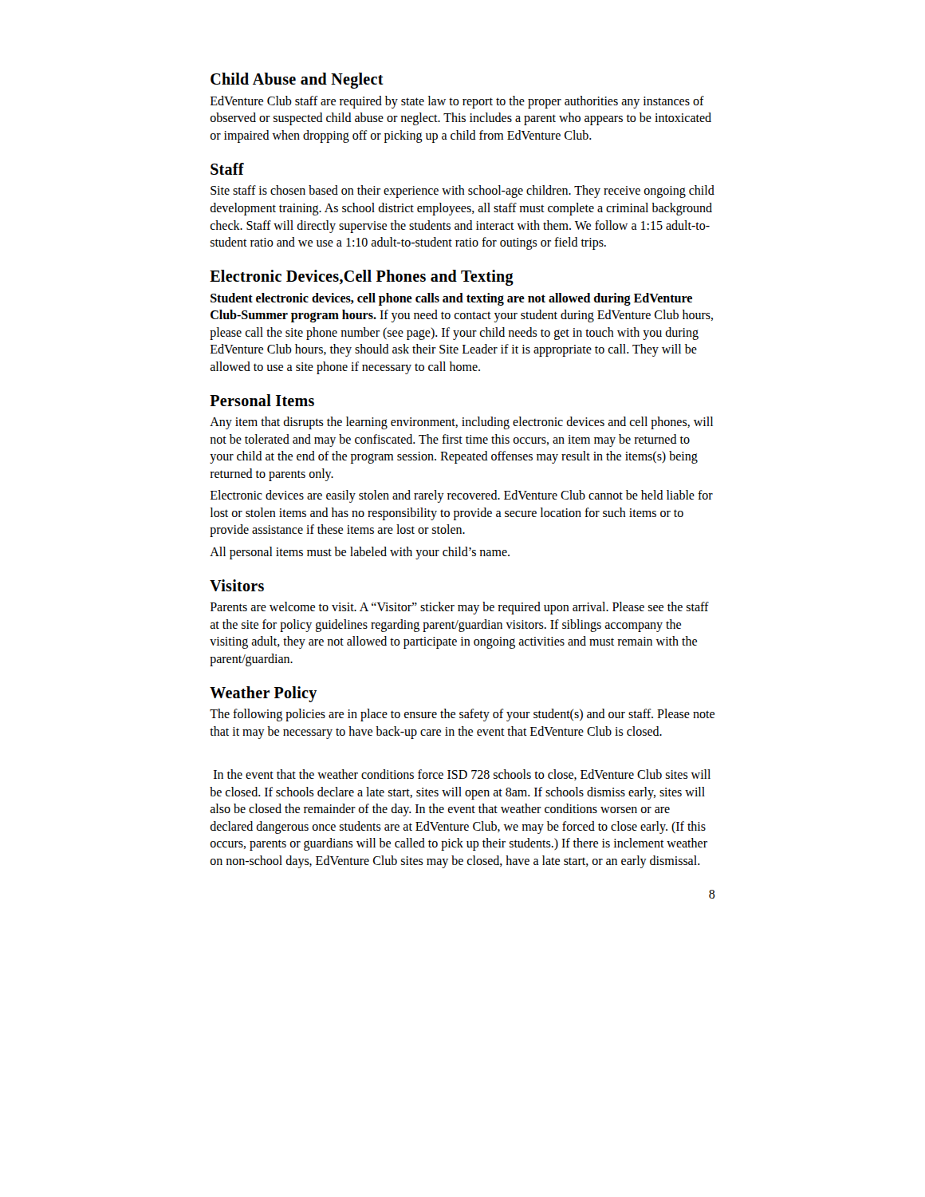Child Abuse and Neglect
EdVenture Club staff are required by state law to report to the proper authorities any instances of observed or suspected child abuse or neglect. This includes a parent who appears to be intoxicated or impaired when dropping off or picking up a child from EdVenture Club.
Staff
Site staff is chosen based on their experience with school-age children. They receive ongoing child development training. As school district employees, all staff must complete a criminal background check. Staff will directly supervise the students and interact with them. We follow a 1:15 adult-to-student ratio and we use a 1:10 adult-to-student ratio for outings or field trips.
Electronic Devices,Cell Phones and Texting
Student electronic devices, cell phone calls and texting are not allowed during EdVenture Club-Summer program hours. If you need to contact your student during EdVenture Club hours, please call the site phone number (see page). If your child needs to get in touch with you during EdVenture Club hours, they should ask their Site Leader if it is appropriate to call. They will be allowed to use a site phone if necessary to call home.
Personal Items
Any item that disrupts the learning environment, including electronic devices and cell phones, will not be tolerated and may be confiscated. The first time this occurs, an item may be returned to your child at the end of the program session. Repeated offenses may result in the items(s) being returned to parents only.
Electronic devices are easily stolen and rarely recovered. EdVenture Club cannot be held liable for lost or stolen items and has no responsibility to provide a secure location for such items or to provide assistance if these items are lost or stolen.
All personal items must be labeled with your child’s name.
Visitors
Parents are welcome to visit. A “Visitor” sticker may be required upon arrival. Please see the staff at the site for policy guidelines regarding parent/guardian visitors. If siblings accompany the visiting adult, they are not allowed to participate in ongoing activities and must remain with the parent/guardian.
Weather Policy
The following policies are in place to ensure the safety of your student(s) and our staff. Please note that it may be necessary to have back-up care in the event that EdVenture Club is closed.
In the event that the weather conditions force ISD 728 schools to close, EdVenture Club sites will be closed. If schools declare a late start, sites will open at 8am. If schools dismiss early, sites will also be closed the remainder of the day. In the event that weather conditions worsen or are declared dangerous once students are at EdVenture Club, we may be forced to close early. (If this occurs, parents or guardians will be called to pick up their students.) If there is inclement weather on non-school days, EdVenture Club sites may be closed, have a late start, or an early dismissal.
8